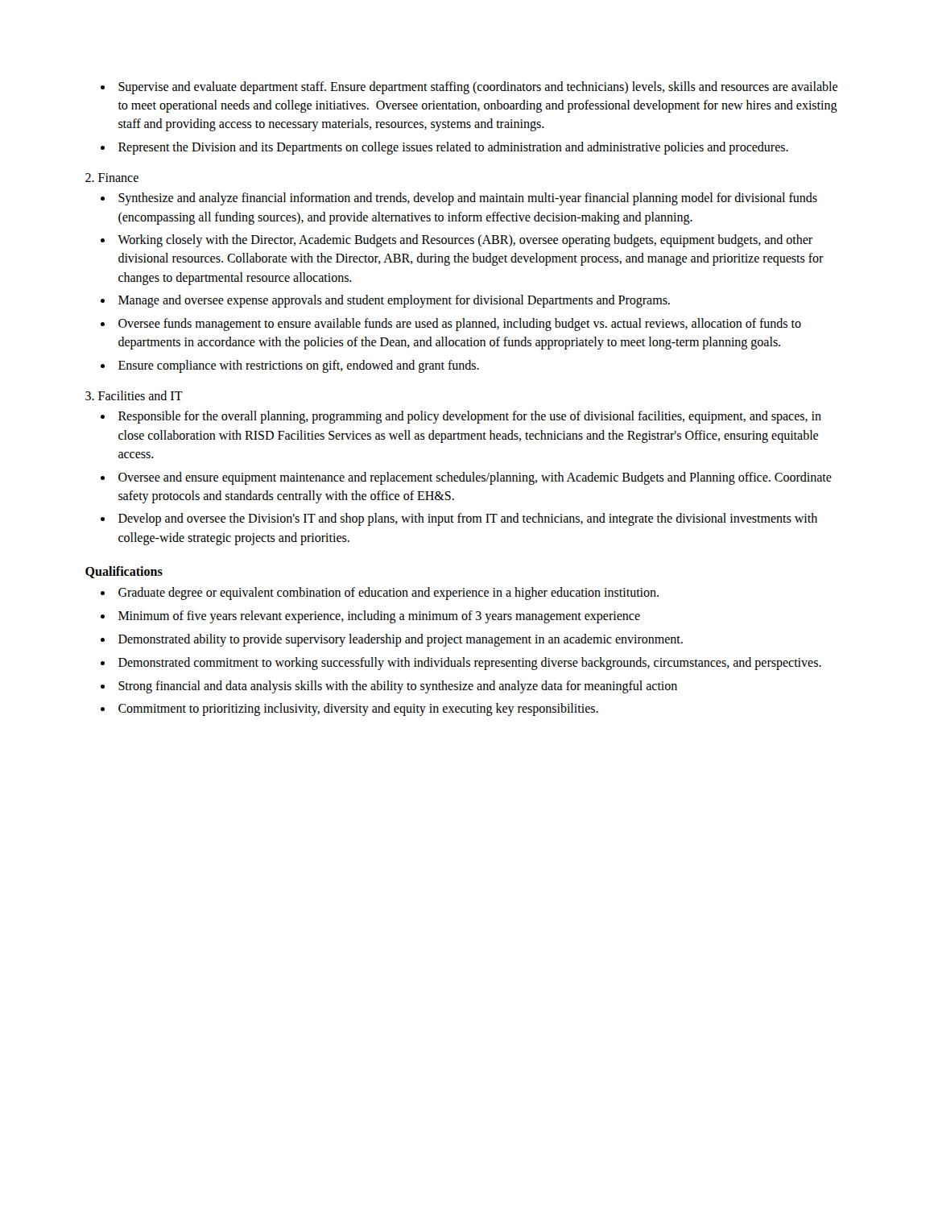Supervise and evaluate department staff. Ensure department staffing (coordinators and technicians) levels, skills and resources are available to meet operational needs and college initiatives. Oversee orientation, onboarding and professional development for new hires and existing staff and providing access to necessary materials, resources, systems and trainings.
Represent the Division and its Departments on college issues related to administration and administrative policies and procedures.
2. Finance
Synthesize and analyze financial information and trends, develop and maintain multi-year financial planning model for divisional funds (encompassing all funding sources), and provide alternatives to inform effective decision-making and planning.
Working closely with the Director, Academic Budgets and Resources (ABR), oversee operating budgets, equipment budgets, and other divisional resources. Collaborate with the Director, ABR, during the budget development process, and manage and prioritize requests for changes to departmental resource allocations.
Manage and oversee expense approvals and student employment for divisional Departments and Programs.
Oversee funds management to ensure available funds are used as planned, including budget vs. actual reviews, allocation of funds to departments in accordance with the policies of the Dean, and allocation of funds appropriately to meet long-term planning goals.
Ensure compliance with restrictions on gift, endowed and grant funds.
3. Facilities and IT
Responsible for the overall planning, programming and policy development for the use of divisional facilities, equipment, and spaces, in close collaboration with RISD Facilities Services as well as department heads, technicians and the Registrar's Office, ensuring equitable access.
Oversee and ensure equipment maintenance and replacement schedules/planning, with Academic Budgets and Planning office. Coordinate safety protocols and standards centrally with the office of EH&S.
Develop and oversee the Division's IT and shop plans, with input from IT and technicians, and integrate the divisional investments with college-wide strategic projects and priorities.
Qualifications
Graduate degree or equivalent combination of education and experience in a higher education institution.
Minimum of five years relevant experience, including a minimum of 3 years management experience
Demonstrated ability to provide supervisory leadership and project management in an academic environment.
Demonstrated commitment to working successfully with individuals representing diverse backgrounds, circumstances, and perspectives.
Strong financial and data analysis skills with the ability to synthesize and analyze data for meaningful action
Commitment to prioritizing inclusivity, diversity and equity in executing key responsibilities.